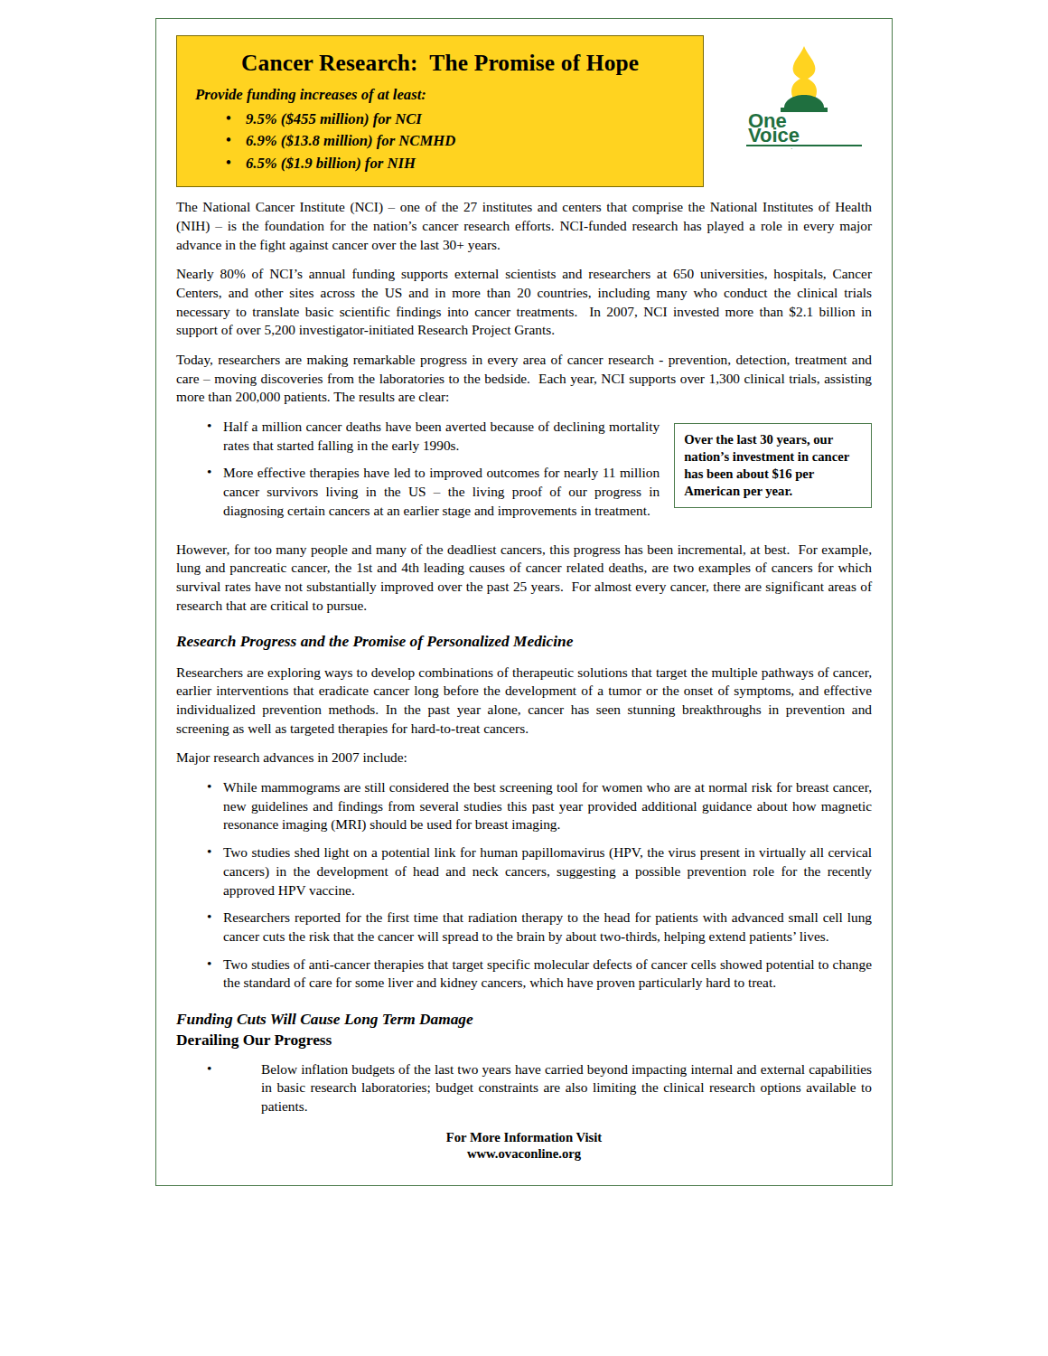Cancer Research: The Promise of Hope
Provide funding increases of at least:
9.5% ($455 million) for NCI
6.9% ($13.8 million) for NCMHD
6.5% ($1.9 billion) for NIH
One Voice Against Cancer
The National Cancer Institute (NCI) – one of the 27 institutes and centers that comprise the National Institutes of Health (NIH) – is the foundation for the nation’s cancer research efforts. NCI-funded research has played a role in every major advance in the fight against cancer over the last 30+ years.
Nearly 80% of NCI’s annual funding supports external scientists and researchers at 650 universities, hospitals, Cancer Centers, and other sites across the US and in more than 20 countries, including many who conduct the clinical trials necessary to translate basic scientific findings into cancer treatments. In 2007, NCI invested more than $2.1 billion in support of over 5,200 investigator-initiated Research Project Grants.
Today, researchers are making remarkable progress in every area of cancer research - prevention, detection, treatment and care – moving discoveries from the laboratories to the bedside. Each year, NCI supports over 1,300 clinical trials, assisting more than 200,000 patients. The results are clear:
Over the last 30 years, our nation’s investment in cancer has been about $16 per American per year.
Half a million cancer deaths have been averted because of declining mortality rates that started falling in the early 1990s.
More effective therapies have led to improved outcomes for nearly 11 million cancer survivors living in the US – the living proof of our progress in diagnosing certain cancers at an earlier stage and improvements in treatment.
However, for too many people and many of the deadliest cancers, this progress has been incremental, at best. For example, lung and pancreatic cancer, the 1st and 4th leading causes of cancer related deaths, are two examples of cancers for which survival rates have not substantially improved over the past 25 years. For almost every cancer, there are significant areas of research that are critical to pursue.
Research Progress and the Promise of Personalized Medicine
Researchers are exploring ways to develop combinations of therapeutic solutions that target the multiple pathways of cancer, earlier interventions that eradicate cancer long before the development of a tumor or the onset of symptoms, and effective individualized prevention methods. In the past year alone, cancer has seen stunning breakthroughs in prevention and screening as well as targeted therapies for hard-to-treat cancers.
Major research advances in 2007 include:
While mammograms are still considered the best screening tool for women who are at normal risk for breast cancer, new guidelines and findings from several studies this past year provided additional guidance about how magnetic resonance imaging (MRI) should be used for breast imaging.
Two studies shed light on a potential link for human papillomavirus (HPV, the virus present in virtually all cervical cancers) in the development of head and neck cancers, suggesting a possible prevention role for the recently approved HPV vaccine.
Researchers reported for the first time that radiation therapy to the head for patients with advanced small cell lung cancer cuts the risk that the cancer will spread to the brain by about two-thirds, helping extend patients’ lives.
Two studies of anti-cancer therapies that target specific molecular defects of cancer cells showed potential to change the standard of care for some liver and kidney cancers, which have proven particularly hard to treat.
Funding Cuts Will Cause Long Term Damage Derailing Our Progress
Below inflation budgets of the last two years have carried beyond impacting internal and external capabilities in basic research laboratories; budget constraints are also limiting the clinical research options available to patients.
For More Information Visit
www.ovaconline.org